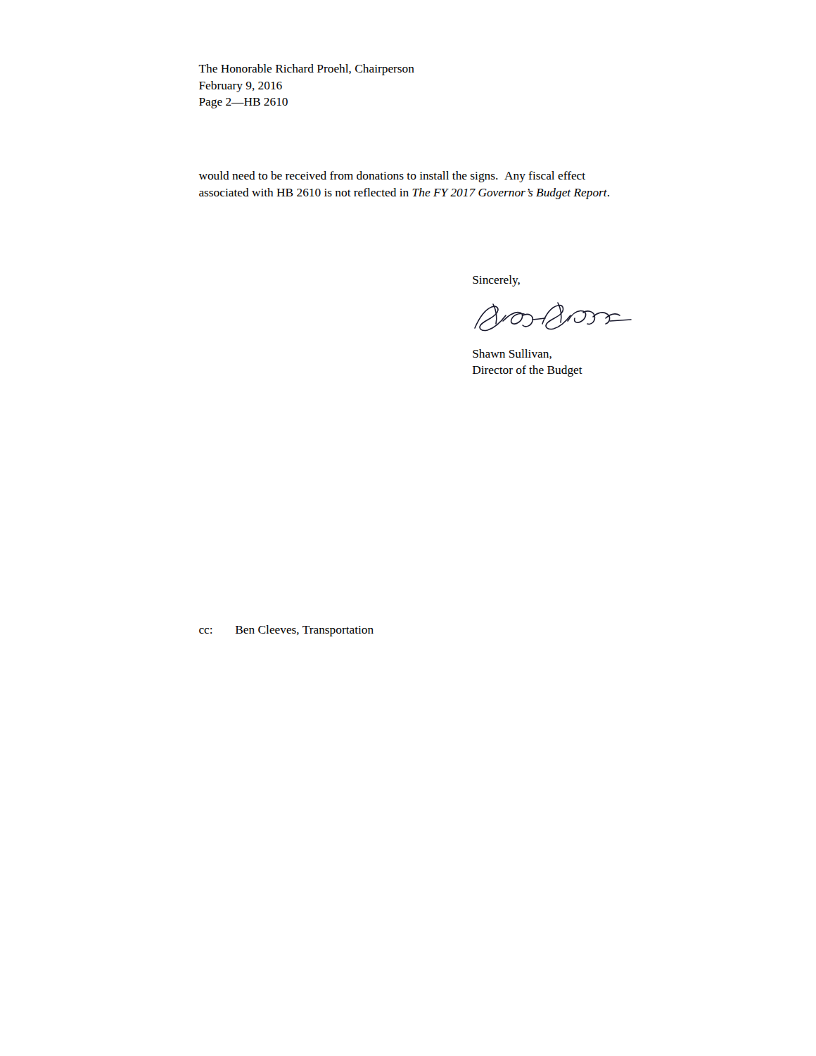The Honorable Richard Proehl, Chairperson
February 9, 2016
Page 2—HB 2610
would need to be received from donations to install the signs. Any fiscal effect associated with HB 2610 is not reflected in The FY 2017 Governor’s Budget Report.
Sincerely,
Shawn Sullivan,
Director of the Budget
cc: Ben Cleeves, Transportation